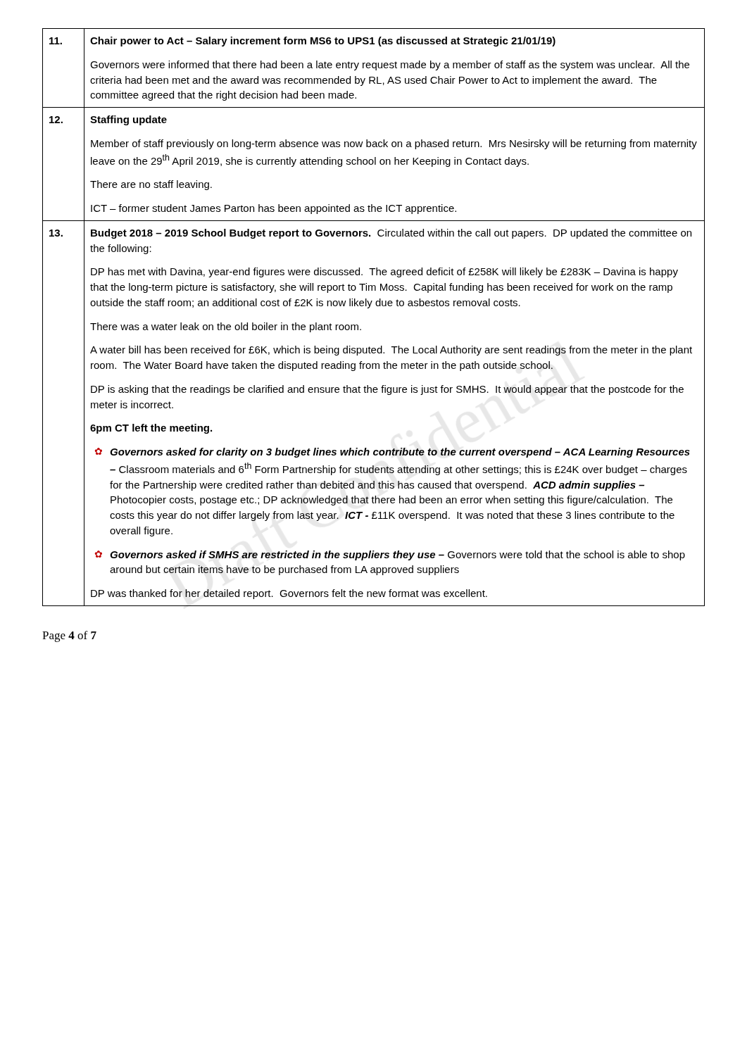Draft Confidential
| 11. | Chair power to Act – Salary increment form MS6 to UPS1 (as discussed at Strategic 21/01/19) Governors were informed that there had been a late entry request made by a member of staff as the system was unclear. All the criteria had been met and the award was recommended by RL, AS used Chair Power to Act to implement the award. The committee agreed that the right decision had been made. |
| 12. | Staffing update Member of staff previously on long-term absence was now back on a phased return. Mrs Nesirsky will be returning from maternity leave on the 29 th April 2019, she is currently attending school on her Keeping in Contact days. There are no staff leaving. ICT – former student James Parton has been appointed as the ICT apprentice. |
| 13. | Budget 2018 – 2019 School Budget report to Governors. Circulated within the call out papers. DP updated the committee on the following: DP has met with Davina, year-end figures were discussed. The agreed deficit of £258K will likely be £283K – Davina is happy that the long-term picture is satisfactory, she will report to Tim Moss. Capital funding has been received for work on the ramp outside the staff room; an additional cost of £2K is now likely due to asbestos removal costs. There was a water leak on the old boiler in the plant room. A water bill has been received for £6K, which is being disputed. The Local Authority are sent readings from the meter in the plant room. The Water Board have taken the disputed reading from the meter in the path outside school. DP is asking that the readings be clarified and ensure that the figure is just for SMHS. It would appear that the postcode for the meter is incorrect. 6pm CT left the meeting. Governors asked for clarity on 3 budget lines which contribute to the current overspend – ACA Learning Resources – Classroom materials and 6 th Form Partnership for students attending at other settings; this is £24K over budget – charges for the Partnership were credited rather than debited and this has caused that overspend. ACD admin supplies – Photocopier costs, postage etc.; DP acknowledged that there had been an error when setting this figure/calculation. The costs this year do not differ largely from last year. ICT - £11K overspend. It was noted that these 3 lines contribute to the overall figure. Governors asked if SMHS are restricted in the suppliers they use – Governors were told that the school is able to shop around but certain items have to be purchased from LA approved suppliers DP was thanked for her detailed report. Governors felt the new format was excellent. |
Page 4 of 7